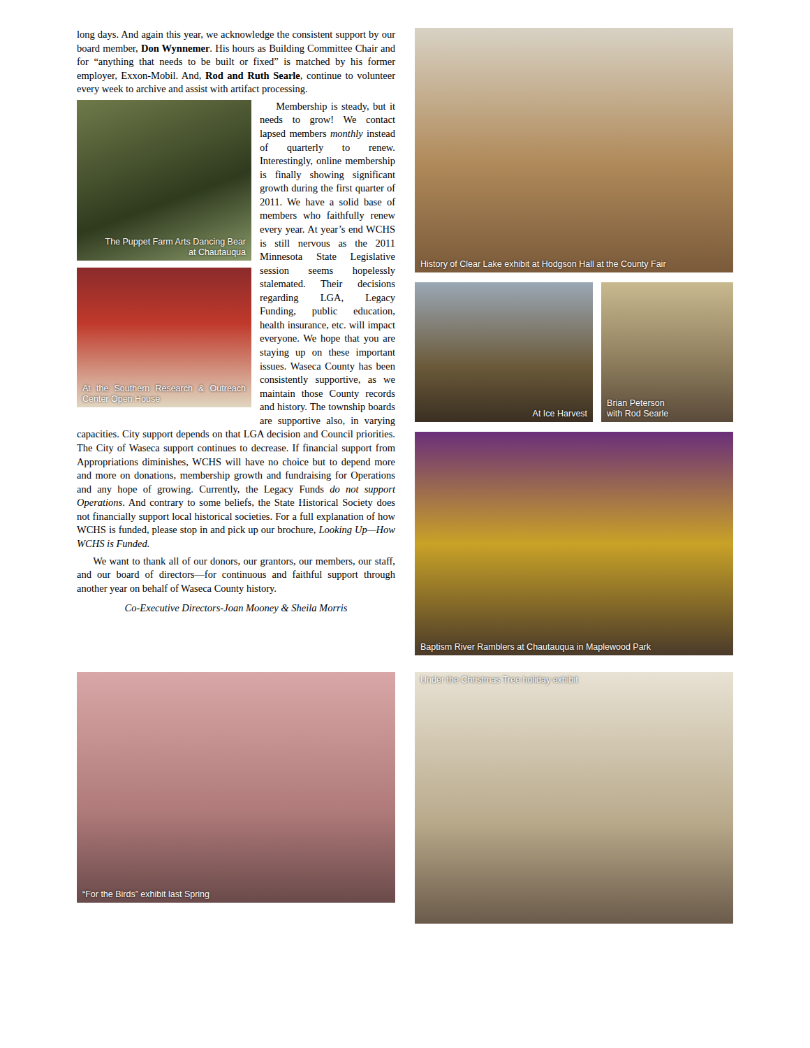long days. And again this year, we acknowledge the consistent support by our board member, Don Wynnemer. His hours as Building Committee Chair and for “anything that needs to be built or fixed” is matched by his former employer, Exxon-Mobil. And, Rod and Ruth Searle, continue to volunteer every week to archive and assist with artifact processing.
The Puppet Farm Arts Dancing Bear
at Chautauqua
At the Southern Research & Outreach Center Open House
Membership is steady, but it needs to grow! We contact lapsed members monthly instead of quarterly to renew. Interestingly, online membership is finally showing significant growth during the first quarter of 2011. We have a solid base of members who faithfully renew every year. At year’s end WCHS is still nervous as the 2011 Minnesota State Legislative session seems hopelessly stalemated. Their decisions regarding LGA, Legacy Funding, public education, health insurance, etc. will impact everyone. We hope that you are staying up on these important issues. Waseca County has been consistently supportive, as we maintain those County records and history. The township boards are supportive also, in varying capacities. City support depends on that LGA decision and Council priorities. The City of Waseca support continues to decrease. If financial support from Appropriations diminishes, WCHS will have no choice but to depend more and more on donations, membership growth and fundraising for Operations and any hope of growing. Currently, the Legacy Funds do not support Operations. And contrary to some beliefs, the State Historical Society does not financially support local historical societies. For a full explanation of how WCHS is funded, please stop in and pick up our brochure, Looking Up—How WCHS is Funded.
We want to thank all of our donors, our grantors, our members, our staff, and our board of directors—for continuous and faithful support through another year on behalf of Waseca County history.
Co-Executive Directors-Joan Mooney & Sheila Morris
History of Clear Lake exhibit at Hodgson Hall at the County Fair
At Ice Harvest
Brian Peterson
with Rod Searle
Baptism River Ramblers at Chautauqua in Maplewood Park
“For the Birds” exhibit last Spring
Under the Christmas Tree holiday exhibit